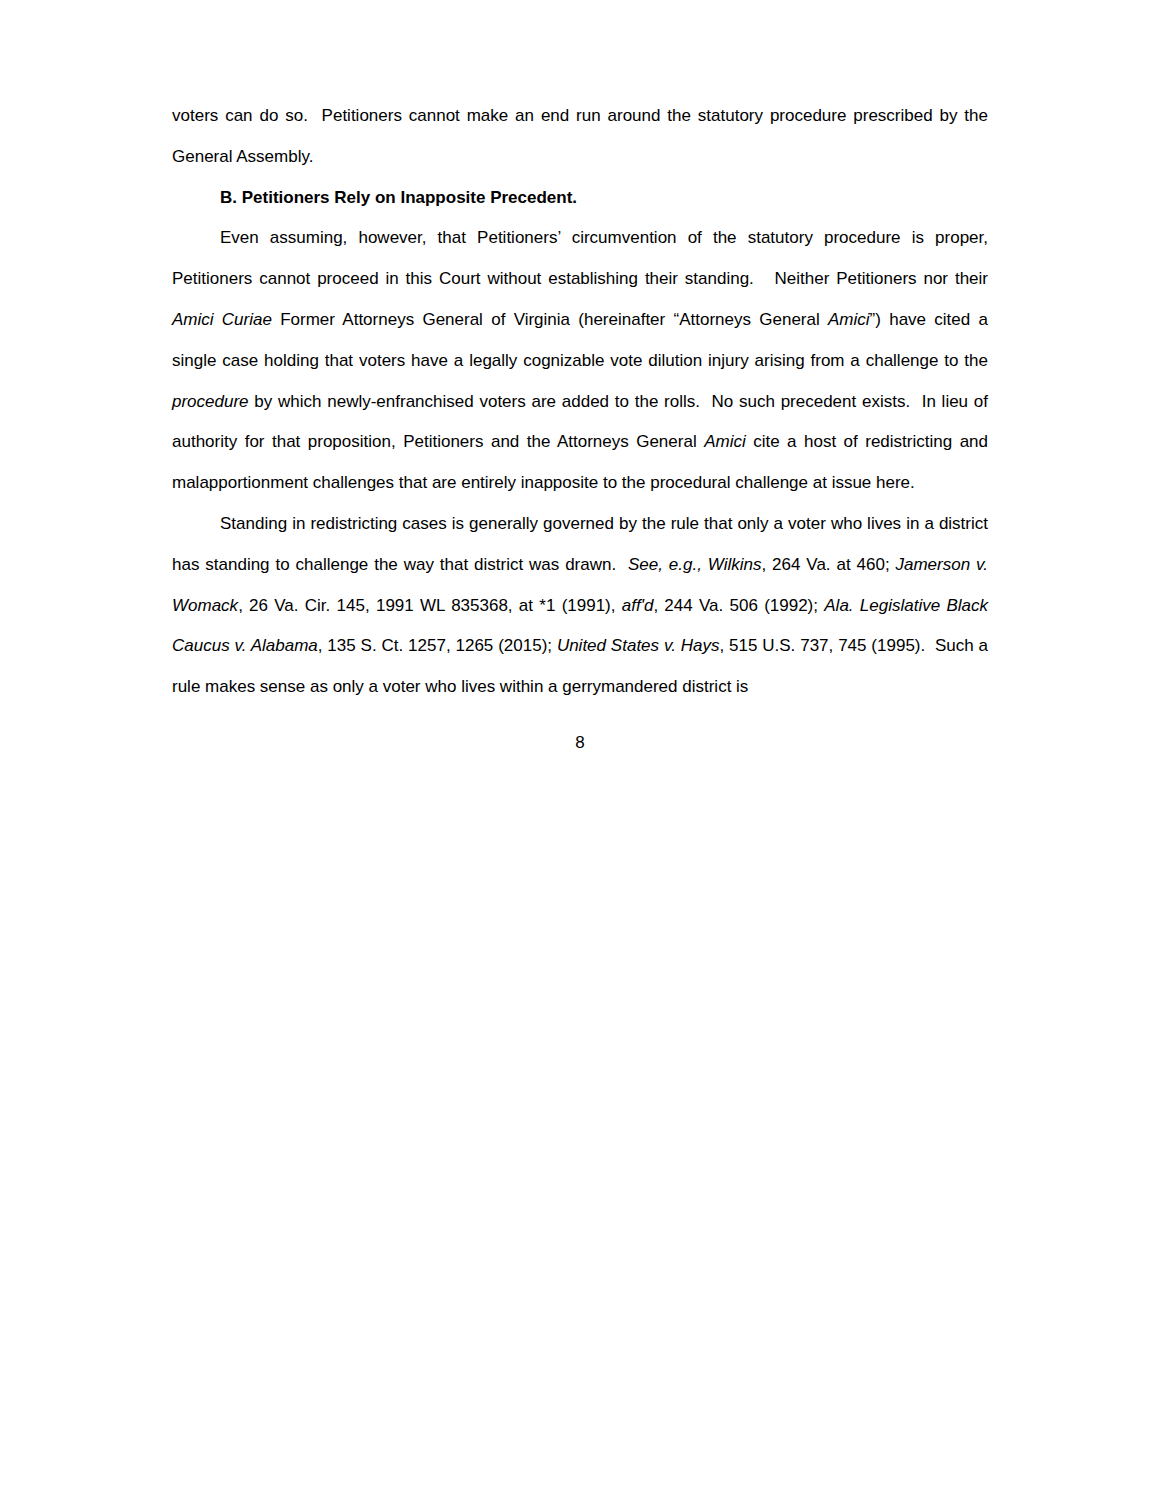voters can do so. Petitioners cannot make an end run around the statutory procedure prescribed by the General Assembly.
B. Petitioners Rely on Inapposite Precedent.
Even assuming, however, that Petitioners’ circumvention of the statutory procedure is proper, Petitioners cannot proceed in this Court without establishing their standing. Neither Petitioners nor their Amici Curiae Former Attorneys General of Virginia (hereinafter “Attorneys General Amici”) have cited a single case holding that voters have a legally cognizable vote dilution injury arising from a challenge to the procedure by which newly-enfranchised voters are added to the rolls. No such precedent exists. In lieu of authority for that proposition, Petitioners and the Attorneys General Amici cite a host of redistricting and malapportionment challenges that are entirely inapposite to the procedural challenge at issue here.
Standing in redistricting cases is generally governed by the rule that only a voter who lives in a district has standing to challenge the way that district was drawn. See, e.g., Wilkins, 264 Va. at 460; Jamerson v. Womack, 26 Va. Cir. 145, 1991 WL 835368, at *1 (1991), aff'd, 244 Va. 506 (1992); Ala. Legislative Black Caucus v. Alabama, 135 S. Ct. 1257, 1265 (2015); United States v. Hays, 515 U.S. 737, 745 (1995). Such a rule makes sense as only a voter who lives within a gerrymandered district is
8